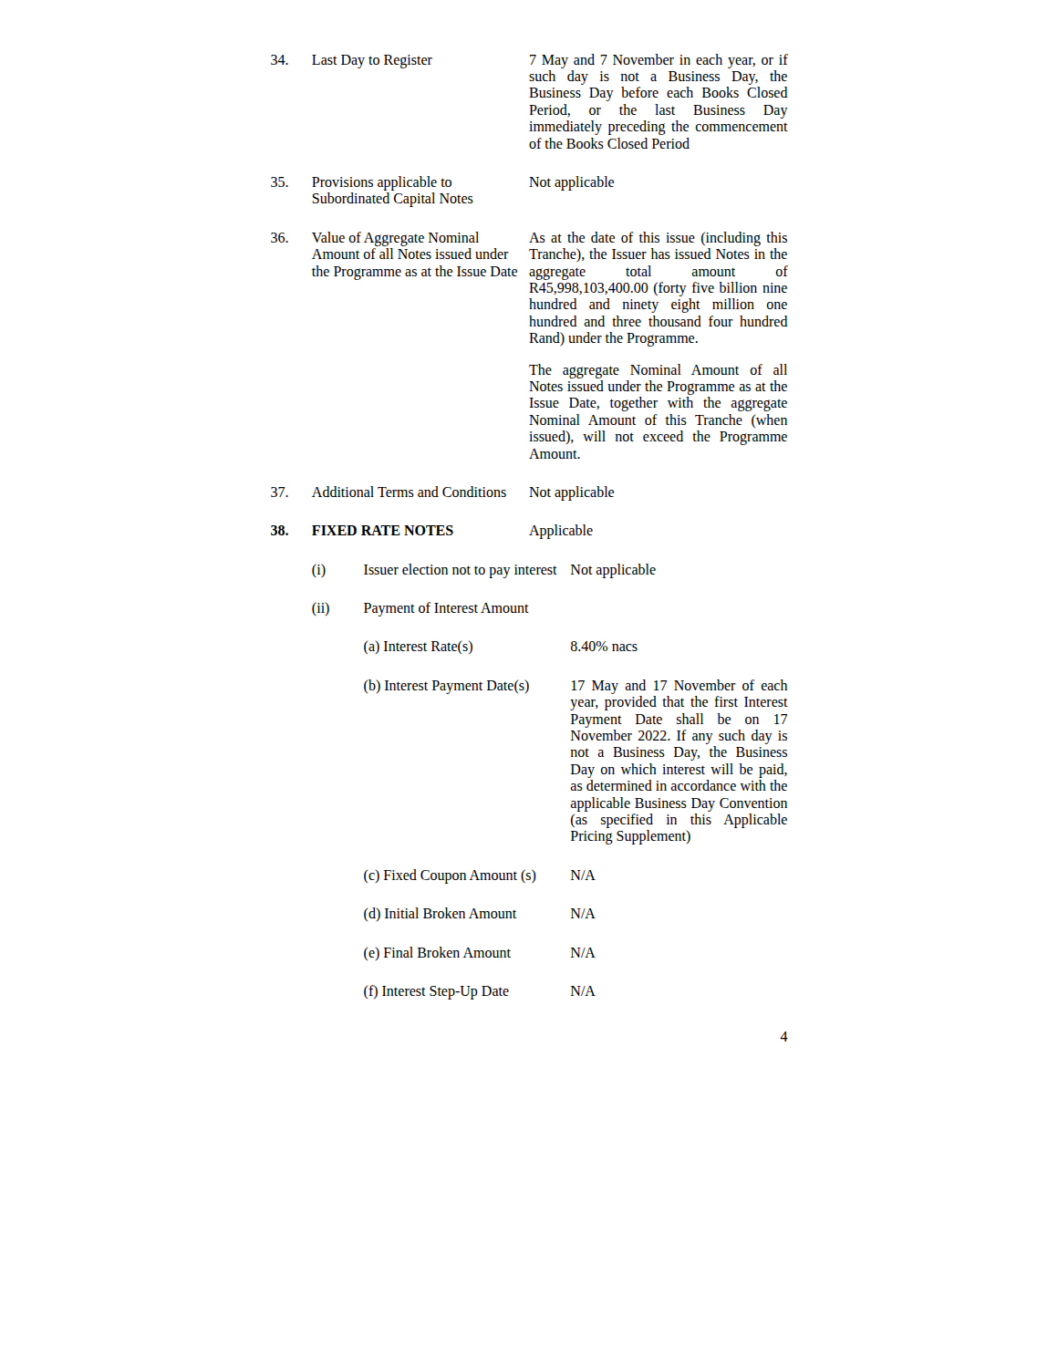| 34. | Last Day to Register | 7 May and 7 November in each year, or if such day is not a Business Day, the Business Day before each Books Closed Period, or the last Business Day immediately preceding the commencement of the Books Closed Period |
| 35. | Provisions applicable to Subordinated Capital Notes | Not applicable |
| 36. | Value of Aggregate Nominal Amount of all Notes issued under the Programme as at the Issue Date | As at the date of this issue (including this Tranche), the Issuer has issued Notes in the aggregate total amount of R45,998,103,400.00 (forty five billion nine hundred and ninety eight million one hundred and three thousand four hundred Rand) under the Programme. The aggregate Nominal Amount of all Notes issued under the Programme as at the Issue Date, together with the aggregate Nominal Amount of this Tranche (when issued), will not exceed the Programme Amount. |
| 37. | Additional Terms and Conditions | Not applicable |
| 38. | FIXED RATE NOTES | Applicable |
| | (i) | Issuer election not to pay interest | Not applicable |
| | (ii) | Payment of Interest Amount | |
| | | (a) Interest Rate(s) | 8.40% nacs |
| | | (b) Interest Payment Date(s) | 17 May and 17 November of each year, provided that the first Interest Payment Date shall be on 17 November 2022. If any such day is not a Business Day, the Business Day on which interest will be paid, as determined in accordance with the applicable Business Day Convention (as specified in this Applicable Pricing Supplement) |
| | | (c) Fixed Coupon Amount (s) | N/A |
| | | (d) Initial Broken Amount | N/A |
| | | (e) Final Broken Amount | N/A |
| | | (f) Interest Step-Up Date | N/A |
4